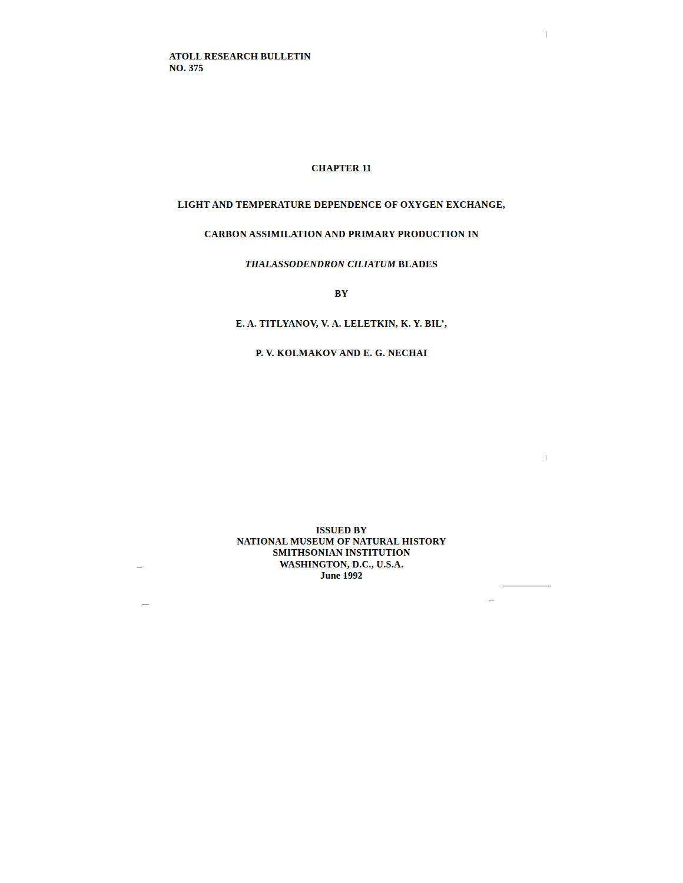ATOLL RESEARCH BULLETIN
NO. 375
CHAPTER 11
LIGHT AND TEMPERATURE DEPENDENCE OF OXYGEN EXCHANGE,
CARBON ASSIMILATION AND PRIMARY PRODUCTION IN
THALASSODENDRON CILIATUM BLADES
BY
E. A. TITLYANOV, V. A. LELETKIN, K. Y. BIL’,
P. V. KOLMAKOV AND E. G. NECHAI
ISSUED BY
NATIONAL MUSEUM OF NATURAL HISTORY
SMITHSONIAN INSTITUTION
WASHINGTON, D.C., U.S.A.
June 1992